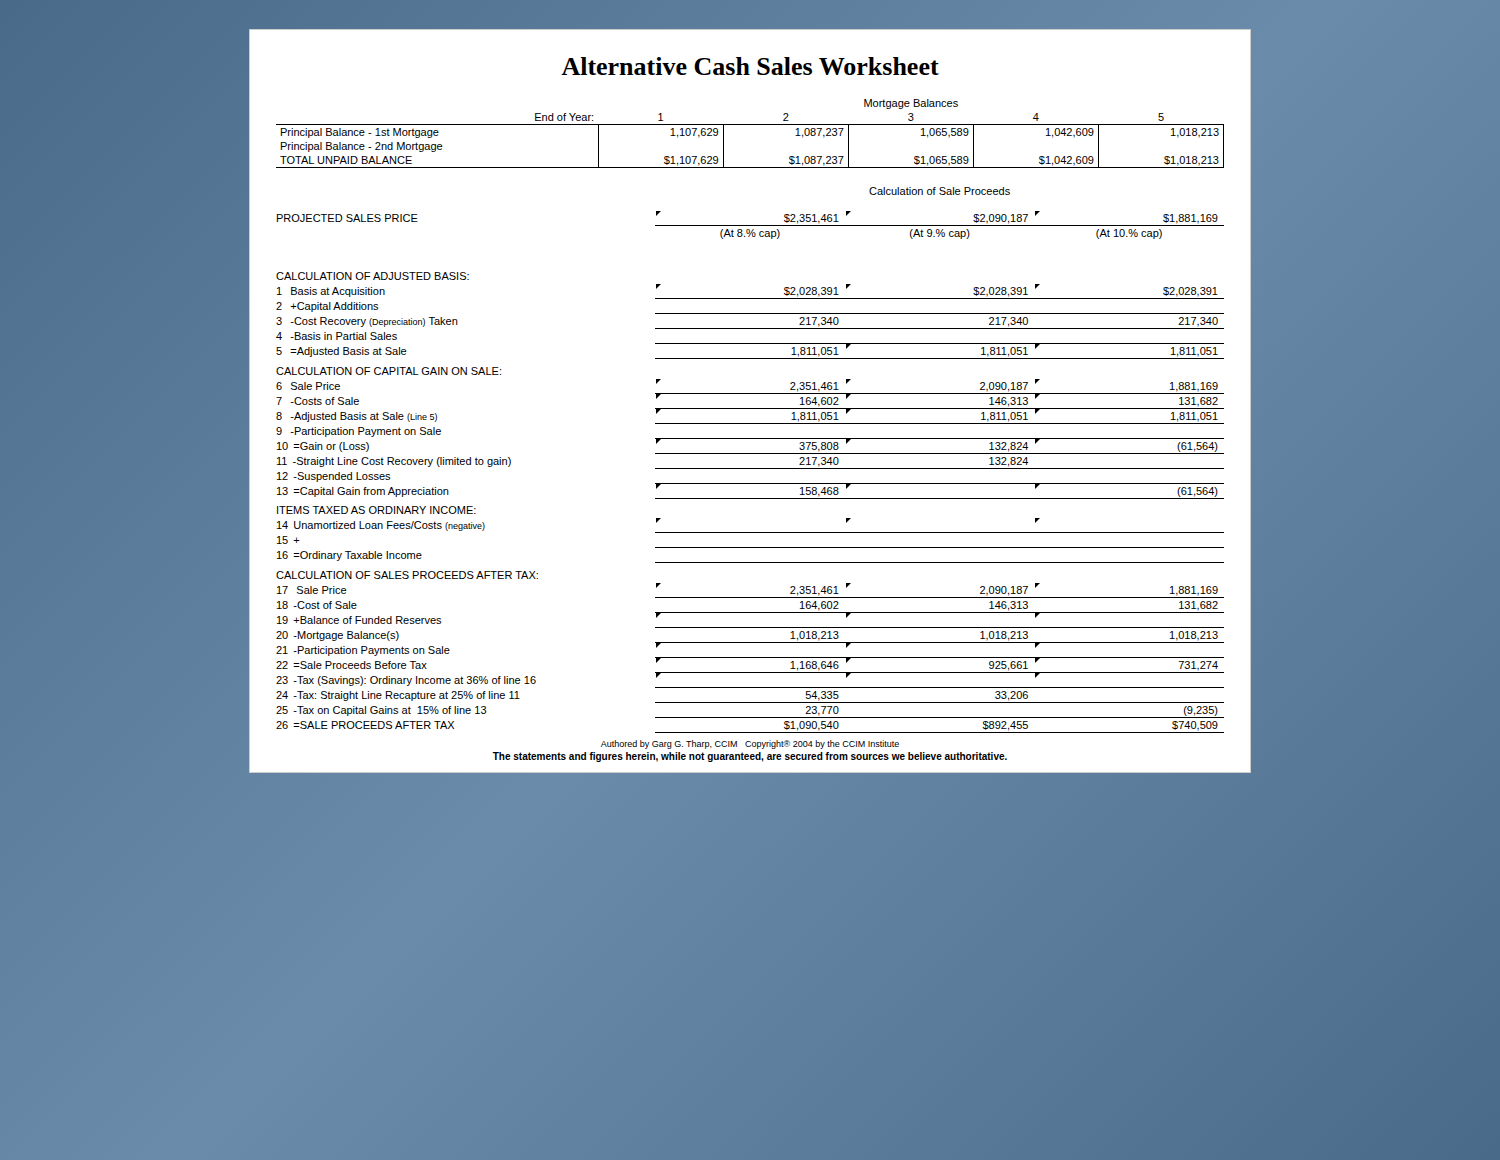Alternative Cash Sales Worksheet
| | Mortgage Balances |
| End of Year: | 1 | 2 | 3 | 4 | 5 |
| Principal Balance - 1st Mortgage | 1,107,629 | 1,087,237 | 1,065,589 | 1,042,609 | 1,018,213 |
| Principal Balance - 2nd Mortgage | | | | | |
| TOTAL UNPAID BALANCE | $1,107,629 | $1,087,237 | $1,065,589 | $1,042,609 | $1,018,213 |
| | Calculation of Sale Proceeds |
| PROJECTED SALES PRICE | $2,351,461 | $2,090,187 | $1,881,169 |
| | (At 8.% cap) | (At 9.% cap) | (At 10.% cap) |
| CALCULATION OF ADJUSTED BASIS: | | | |
| 1 Basis at Acquisition | $2,028,391 | $2,028,391 | $2,028,391 |
| 2 +Capital Additions | | | |
| 3 -Cost Recovery (Depreciation) Taken | 217,340 | 217,340 | 217,340 |
| 4 -Basis in Partial Sales | | | |
| 5 =Adjusted Basis at Sale | 1,811,051 | 1,811,051 | 1,811,051 |
| CALCULATION OF CAPITAL GAIN ON SALE: | | | |
| 6 Sale Price | 2,351,461 | 2,090,187 | 1,881,169 |
| 7 -Costs of Sale | 164,602 | 146,313 | 131,682 |
| 8 -Adjusted Basis at Sale (Line 5) | 1,811,051 | 1,811,051 | 1,811,051 |
| 9 -Participation Payment on Sale | | | |
| 10 =Gain or (Loss) | 375,808 | 132,824 | (61,564) |
| 11 -Straight Line Cost Recovery (limited to gain) | 217,340 | 132,824 | |
| 12 -Suspended Losses | | | |
| 13 =Capital Gain from Appreciation | 158,468 | | (61,564) |
| ITEMS TAXED AS ORDINARY INCOME: | | | |
| 14 Unamortized Loan Fees/Costs (negative) | | | |
| 15 + | | | |
| 16 =Ordinary Taxable Income | | | |
| CALCULATION OF SALES PROCEEDS AFTER TAX: | | | |
| 17 Sale Price | 2,351,461 | 2,090,187 | 1,881,169 |
| 18 -Cost of Sale | 164,602 | 146,313 | 131,682 |
| 19 +Balance of Funded Reserves | | | |
| 20 -Mortgage Balance(s) | 1,018,213 | 1,018,213 | 1,018,213 |
| 21 -Participation Payments on Sale | | | |
| 22 =Sale Proceeds Before Tax | 1,168,646 | 925,661 | 731,274 |
| 23 -Tax (Savings): Ordinary Income at 36% of line 16 | | | |
| 24 -Tax: Straight Line Recapture at 25% of line 11 | 54,335 | 33,206 | |
| 25 -Tax on Capital Gains at 15% of line 13 | 23,770 | | (9,235) |
| 26 =SALE PROCEEDS AFTER TAX | $1,090,540 | $892,455 | $740,509 |
Authored by Garg G. Tharp, CCIM Copyright® 2004 by the CCIM Institute
The statements and figures herein, while not guaranteed, are secured from sources we believe authoritative.